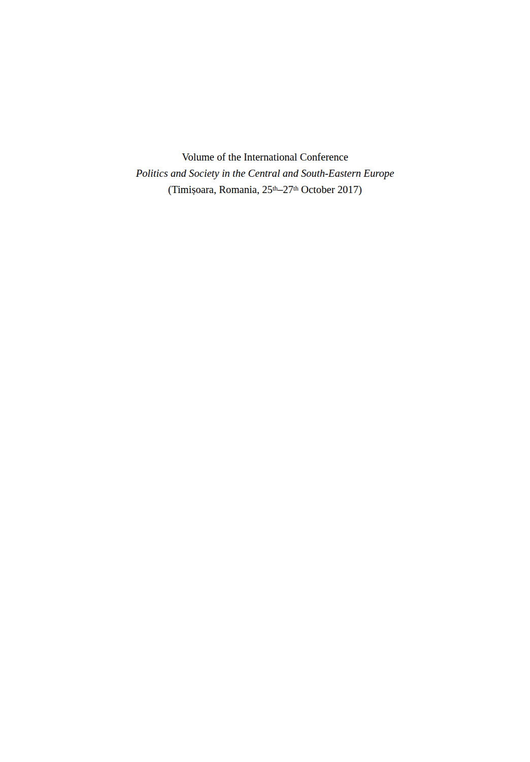Volume of the International Conference
Politics and Society in the Central and South-Eastern Europe
(Timișoara, Romania, 25th–27th October 2017)